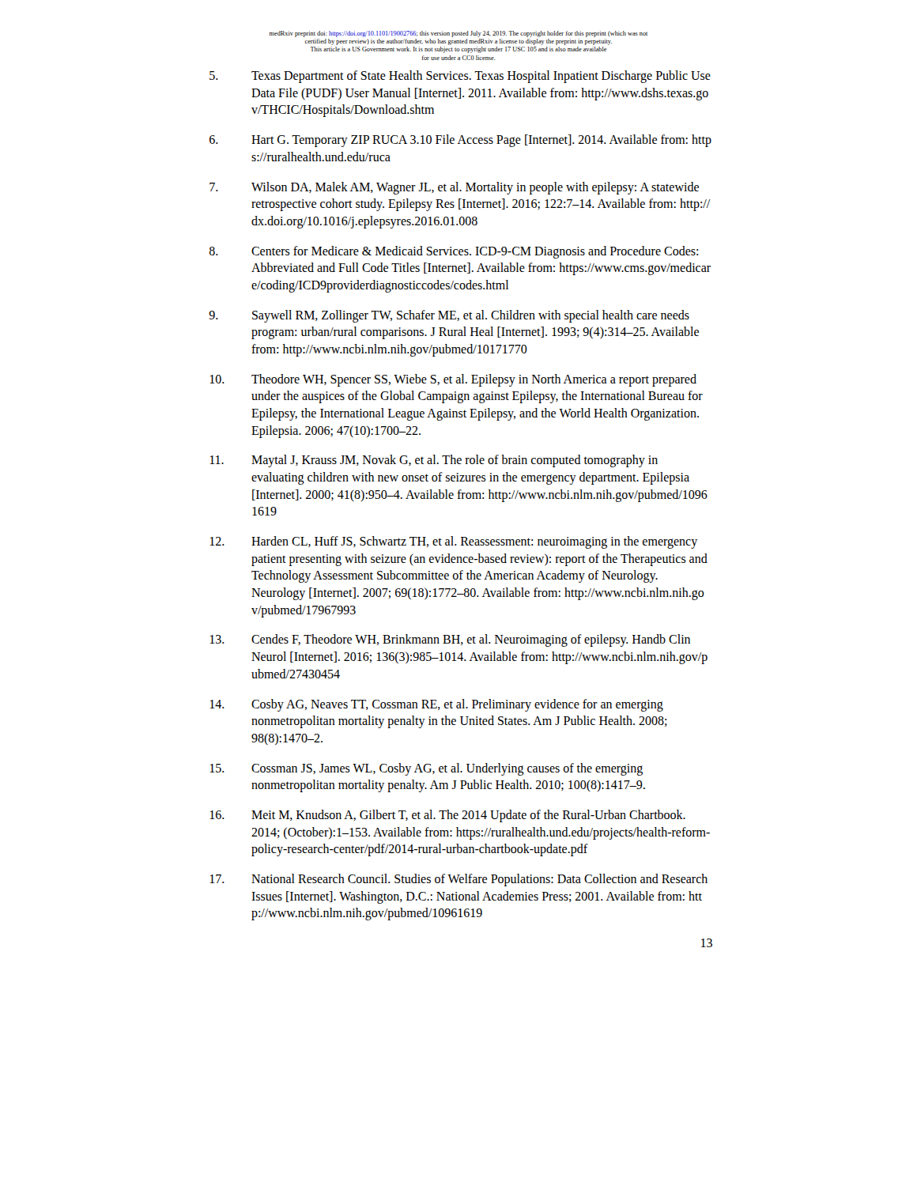medRxiv preprint doi: https://doi.org/10.1101/19002766; this version posted July 24, 2019. The copyright holder for this preprint (which was not
certified by peer review) is the author/funder, who has granted medRxiv a license to display the preprint in perpetuity.
This article is a US Government work. It is not subject to copyright under 17 USC 105 and is also made available
for use under a CC0 license.
Texas Department of State Health Services. Texas Hospital Inpatient Discharge Public Use Data File (PUDF) User Manual [Internet]. 2011. Available from: http://www.dshs.texas.gov/THCIC/Hospitals/Download.shtm
Hart G. Temporary ZIP RUCA 3.10 File Access Page [Internet]. 2014. Available from: https://ruralhealth.und.edu/ruca
Wilson DA, Malek AM, Wagner JL, et al. Mortality in people with epilepsy: A statewide retrospective cohort study. Epilepsy Res [Internet]. 2016; 122:7–14. Available from: http://dx.doi.org/10.1016/j.eplepsyres.2016.01.008
Centers for Medicare & Medicaid Services. ICD-9-CM Diagnosis and Procedure Codes: Abbreviated and Full Code Titles [Internet]. Available from: https://www.cms.gov/medicare/coding/ICD9providerdiagnosticcodes/codes.html
Saywell RM, Zollinger TW, Schafer ME, et al. Children with special health care needs program: urban/rural comparisons. J Rural Heal [Internet]. 1993; 9(4):314–25. Available from: http://www.ncbi.nlm.nih.gov/pubmed/10171770
Theodore WH, Spencer SS, Wiebe S, et al. Epilepsy in North America a report prepared under the auspices of the Global Campaign against Epilepsy, the International Bureau for Epilepsy, the International League Against Epilepsy, and the World Health Organization. Epilepsia. 2006; 47(10):1700–22.
Maytal J, Krauss JM, Novak G, et al. The role of brain computed tomography in evaluating children with new onset of seizures in the emergency department. Epilepsia [Internet]. 2000; 41(8):950–4. Available from: http://www.ncbi.nlm.nih.gov/pubmed/10961619
Harden CL, Huff JS, Schwartz TH, et al. Reassessment: neuroimaging in the emergency patient presenting with seizure (an evidence-based review): report of the Therapeutics and Technology Assessment Subcommittee of the American Academy of Neurology. Neurology [Internet]. 2007; 69(18):1772–80. Available from: http://www.ncbi.nlm.nih.gov/pubmed/17967993
Cendes F, Theodore WH, Brinkmann BH, et al. Neuroimaging of epilepsy. Handb Clin Neurol [Internet]. 2016; 136(3):985–1014. Available from: http://www.ncbi.nlm.nih.gov/pubmed/27430454
Cosby AG, Neaves TT, Cossman RE, et al. Preliminary evidence for an emerging nonmetropolitan mortality penalty in the United States. Am J Public Health. 2008; 98(8):1470–2.
Cossman JS, James WL, Cosby AG, et al. Underlying causes of the emerging nonmetropolitan mortality penalty. Am J Public Health. 2010; 100(8):1417–9.
Meit M, Knudson A, Gilbert T, et al. The 2014 Update of the Rural-Urban Chartbook. 2014; (October):1–153. Available from: https://ruralhealth.und.edu/projects/health-reform-policy-research-center/pdf/2014-rural-urban-chartbook-update.pdf
National Research Council. Studies of Welfare Populations: Data Collection and Research Issues [Internet]. Washington, D.C.: National Academies Press; 2001. Available from: http://www.ncbi.nlm.nih.gov/pubmed/10961619
13